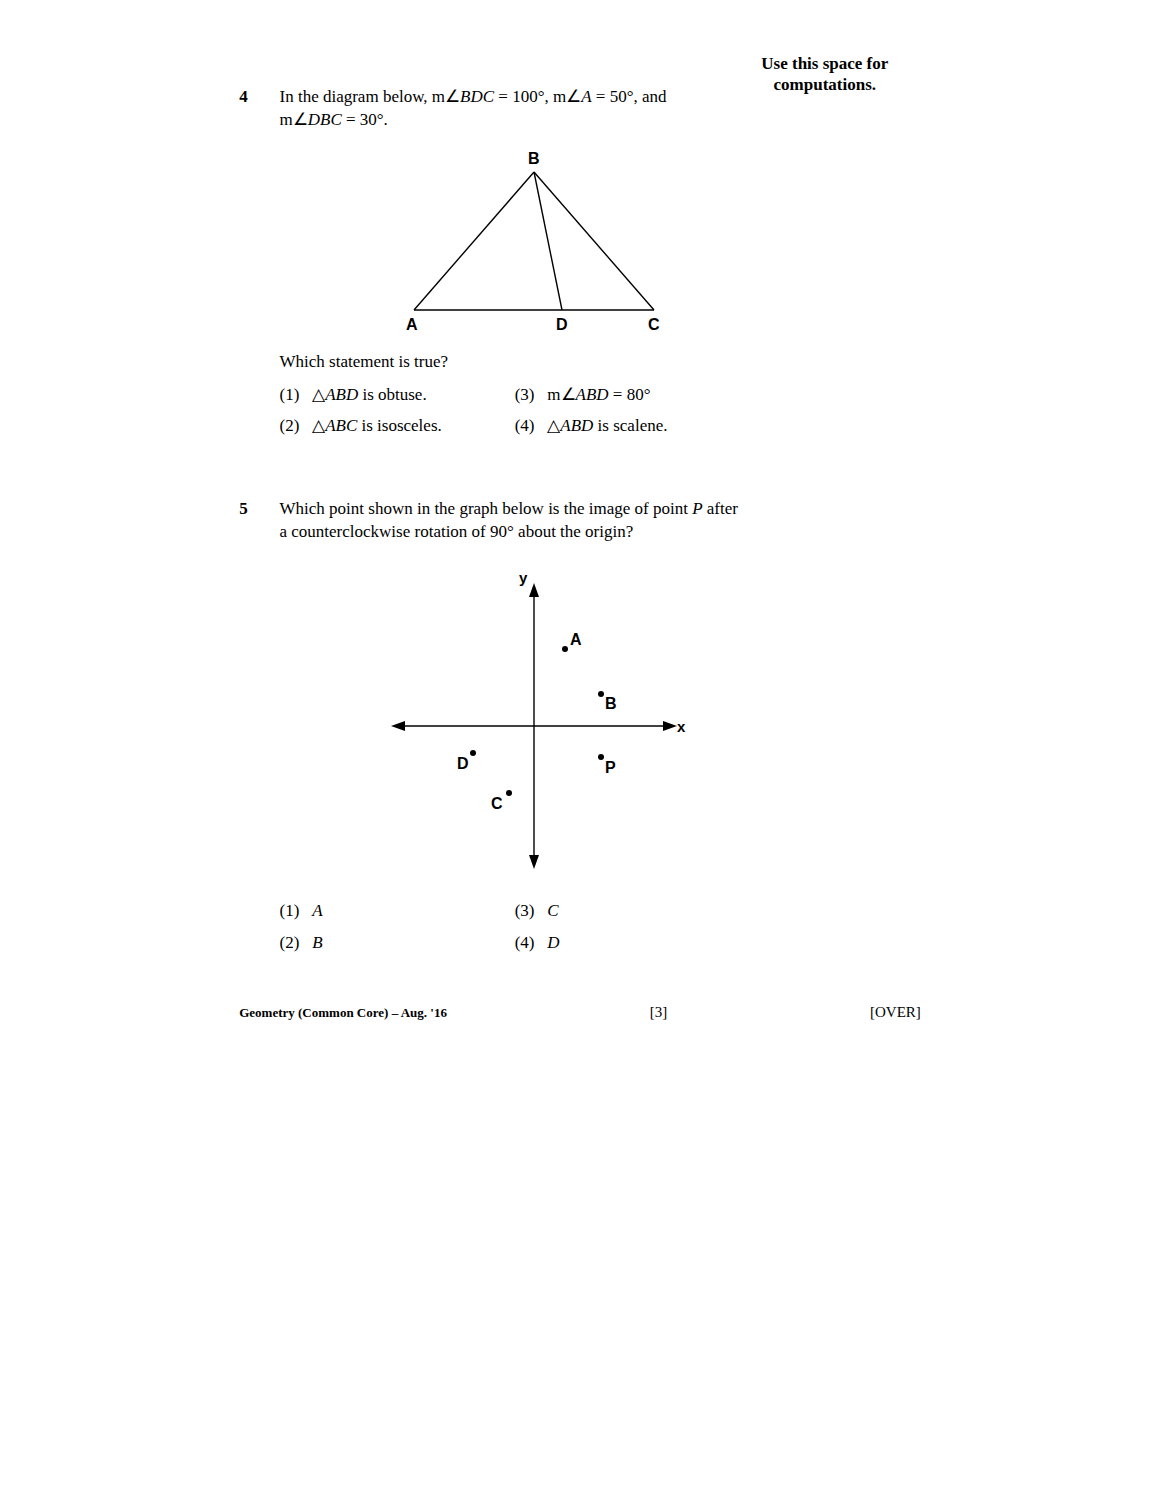Use this space for
computations.
4
In the diagram below, m∠BDC = 100°, m∠A = 50°, and
m∠DBC = 30°.
B A D C
Which statement is true?
(1)△ABD is obtuse.
(3) m∠ABD = 80°
(2)△ABC is isosceles.
(4)△ABD is scalene.
5
Which point shown in the graph below is the image of point P after
a counterclockwise rotation of 90° about the origin?
y x A B P D C
(1) A
(3) C
(2) B
(4) D
Geometry (Common Core) – Aug. '16
[3]
[OVER]